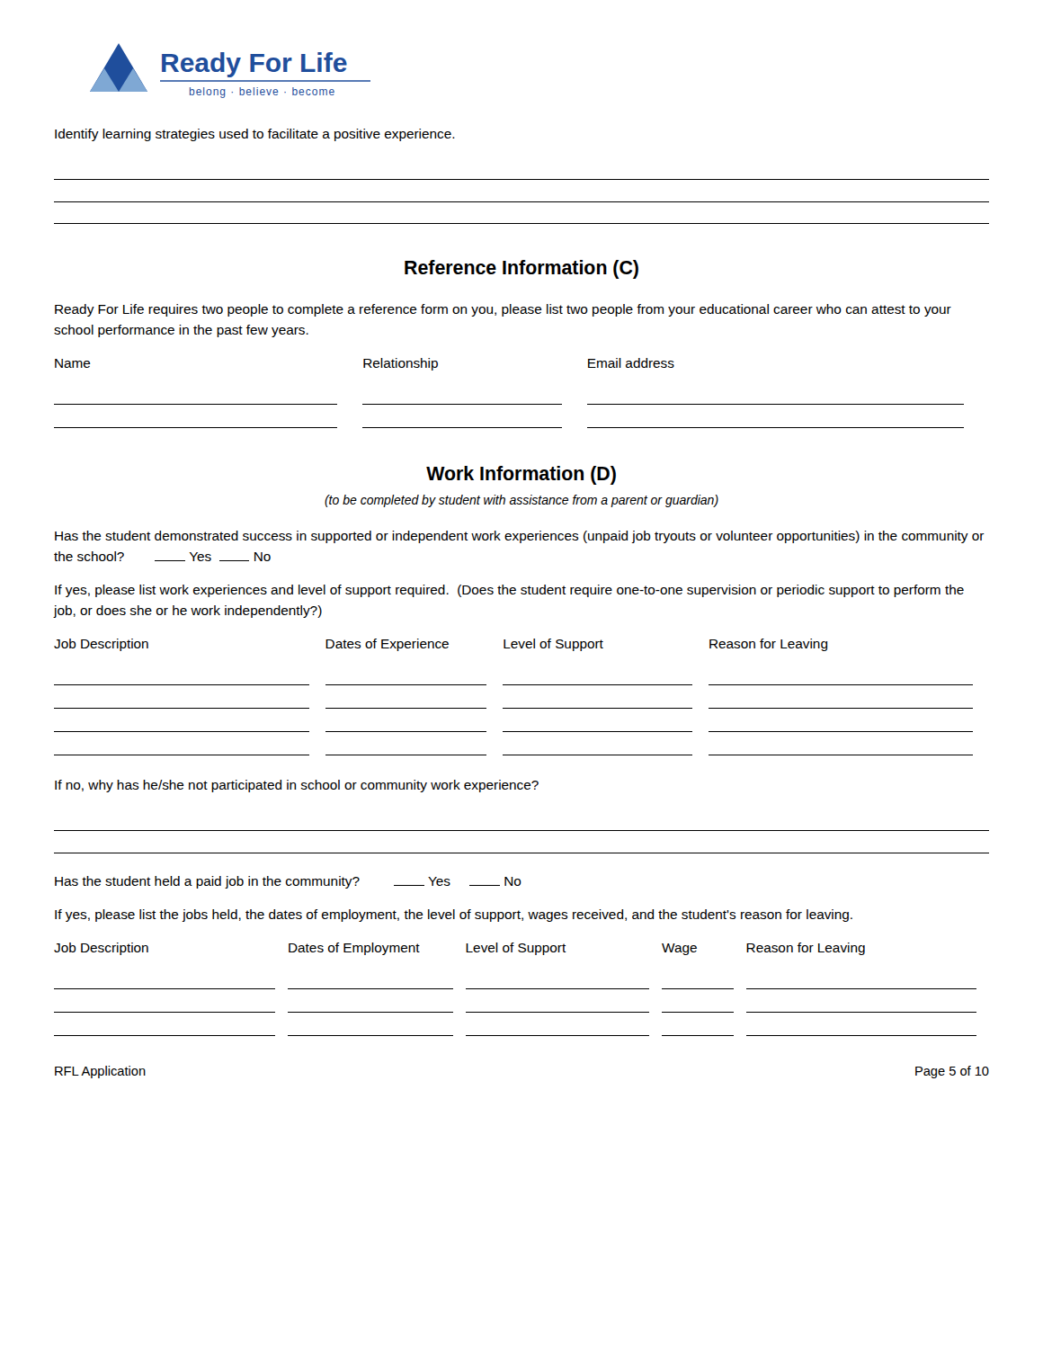Ready For Life belong · believe · become
Identify learning strategies used to facilitate a positive experience.
Reference Information (C)
Ready For Life requires two people to complete a reference form on you, please list two people from your educational career who can attest to your school performance in the past few years.
| Name | Relationship | Email address |
| --- | --- | --- |
Work Information (D)
(to be completed by student with assistance from a parent or guardian)
Has the student demonstrated success in supported or independent work experiences (unpaid job tryouts or volunteer opportunities) in the community or the school? Yes No
If yes, please list work experiences and level of support required. (Does the student require one-to-one supervision or periodic support to perform the job, or does she or he work independently?)
| Job Description | Dates of Experience | Level of Support | Reason for Leaving |
| --- | --- | --- | --- |
If no, why has he/she not participated in school or community work experience?
Has the student held a paid job in the community? Yes No
If yes, please list the jobs held, the dates of employment, the level of support, wages received, and the student's reason for leaving.
| Job Description | Dates of Employment | Level of Support | Wage | Reason for Leaving |
| --- | --- | --- | --- | --- |
RFL Application Page 5 of 10